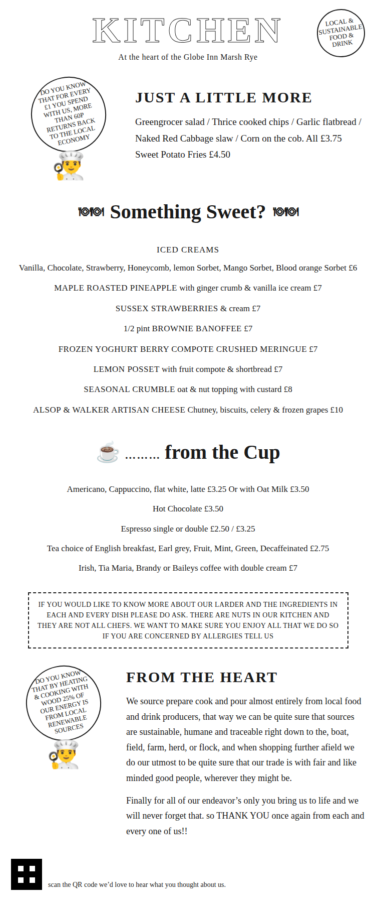LOCAL &
SUSTAINABLE
FOOD &
DRINK
Kitchen
At the heart of the Globe Inn Marsh Rye
Do you know that for every £1 you spend with us, more than 60p returns back to the local economy
👨‍🍳
Just a little more
Greengrocer salad / Thrice cooked chips / Garlic flatbread / Naked Red Cabbage slaw / Corn on the cob. All £3.75 Sweet Potato Fries £4.50
🍽🍽 Something Sweet? 🍽🍽
Iced Creams
Vanilla, Chocolate, Strawberry, Honeycomb, lemon Sorbet, Mango Sorbet, Blood orange Sorbet £6
Maple roasted pineapple with ginger crumb & vanilla ice cream £7
Sussex strawberries & cream £7
1/2 pint brownie banoffee £7
Frozen yoghurt berry compote crushed meringue £7
Lemon posset with fruit compote & shortbread £7
Seasonal crumble oat & nut topping with custard £8
Alsop & Walker artisan cheese Chutney, biscuits, celery & frozen grapes £10
☕……… from the Cup
Americano, Cappuccino, flat white, latte £3.25 Or with Oat Milk £3.50
Hot Chocolate £3.50
Espresso single or double £2.50 / £3.25
Tea choice of English breakfast, Earl grey, Fruit, Mint, Green, Decaffeinated £2.75
Irish, Tia Maria, Brandy or Baileys coffee with double cream £7
If you would like to know more about our larder and the ingredients in each and every dish please do ask. There are nuts in our kitchen and they are not all chefs. We want to make sure you enjoy all that we do so if you are concerned by allergies tell us
Do you know that by heating & cooking with wood 25% of our energy is from local renewable sources
👨‍🍳
From the heart
We source prepare cook and pour almost entirely from local food and drink producers, that way we can be quite sure that sources are sustainable, humane and traceable right down to the, boat, field, farm, herd, or flock, and when shopping further afield we do our utmost to be quite sure that our trade is with fair and like minded good people, wherever they might be.
Finally for all of our endeavor’s only you bring us to life and we will never forget that. so THANK YOU once again from each and every one of us!!
scan the QR code we’d love to hear what you thought about us.